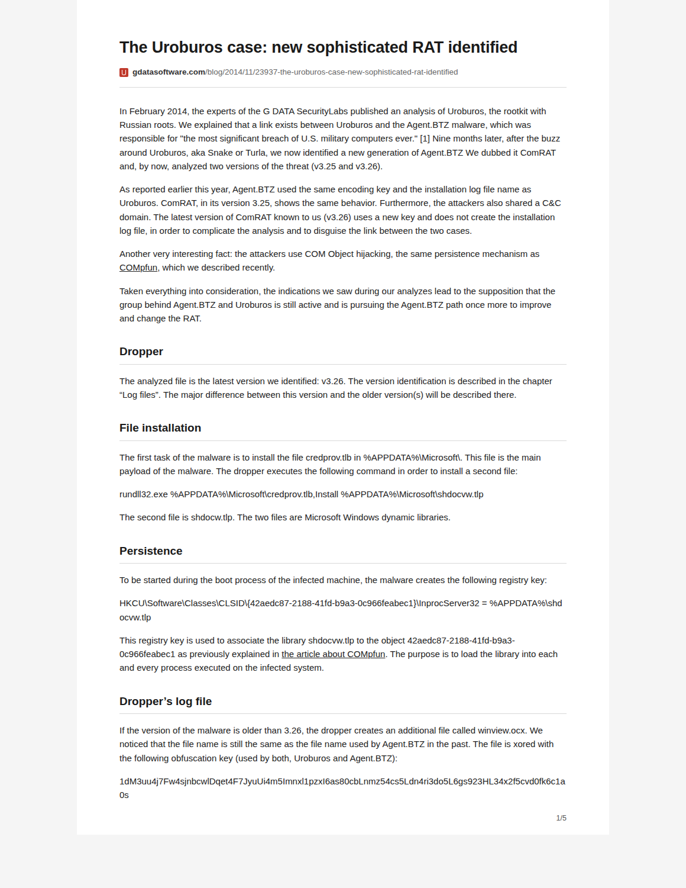The Uroburos case: new sophisticated RAT identified
gdatasoftware.com/blog/2014/11/23937-the-uroburos-case-new-sophisticated-rat-identified
In February 2014, the experts of the G DATA SecurityLabs published an analysis of Uroburos, the rootkit with Russian roots. We explained that a link exists between Uroburos and the Agent.BTZ malware, which was responsible for "the most significant breach of U.S. military computers ever." [1] Nine months later, after the buzz around Uroburos, aka Snake or Turla, we now identified a new generation of Agent.BTZ We dubbed it ComRAT and, by now, analyzed two versions of the threat (v3.25 and v3.26).
As reported earlier this year, Agent.BTZ used the same encoding key and the installation log file name as Uroburos. ComRAT, in its version 3.25, shows the same behavior. Furthermore, the attackers also shared a C&C domain. The latest version of ComRAT known to us (v3.26) uses a new key and does not create the installation log file, in order to complicate the analysis and to disguise the link between the two cases.
Another very interesting fact: the attackers use COM Object hijacking, the same persistence mechanism as COMpfun, which we described recently.
Taken everything into consideration, the indications we saw during our analyzes lead to the supposition that the group behind Agent.BTZ and Uroburos is still active and is pursuing the Agent.BTZ path once more to improve and change the RAT.
Dropper
The analyzed file is the latest version we identified: v3.26. The version identification is described in the chapter “Log files”. The major difference between this version and the older version(s) will be described there.
File installation
The first task of the malware is to install the file credprov.tlb in %APPDATA%\Microsoft\. This file is the main payload of the malware. The dropper executes the following command in order to install a second file:
rundll32.exe %APPDATA%\Microsoft\credprov.tlb,Install %APPDATA%\Microsoft\shdocvw.tlp
The second file is shdocw.tlp. The two files are Microsoft Windows dynamic libraries.
Persistence
To be started during the boot process of the infected machine, the malware creates the following registry key:
HKCU\Software\Classes\CLSID\{42aedc87-2188-41fd-b9a3-0c966feabec1}\InprocServer32 = %APPDATA%\shdocvw.tlp
This registry key is used to associate the library shdocvw.tlp to the object 42aedc87-2188-41fd-b9a3-0c966feabec1 as previously explained in the article about COMpfun. The purpose is to load the library into each and every process executed on the infected system.
Dropper’s log file
If the version of the malware is older than 3.26, the dropper creates an additional file called winview.ocx. We noticed that the file name is still the same as the file name used by Agent.BTZ in the past. The file is xored with the following obfuscation key (used by both, Uroburos and Agent.BTZ):
1dM3uu4j7Fw4sjnbcwlDqet4F7JyuUi4m5Imnxl1pzxI6as80cbLnmz54cs5Ldn4ri3do5L6gs923HL34x2f5cvd0fk6c1a0s
1/5